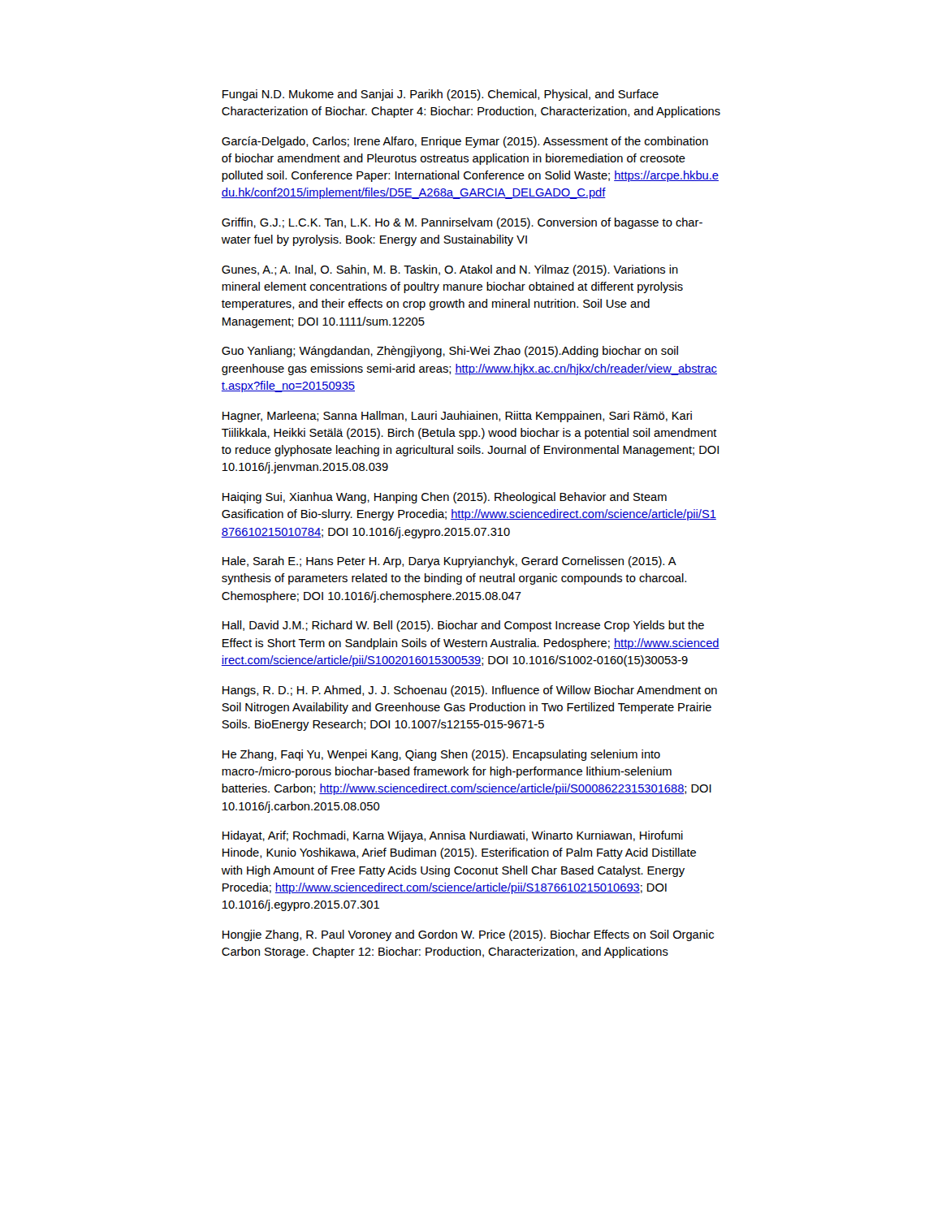Fungai N.D. Mukome and Sanjai J. Parikh (2015). Chemical, Physical, and Surface Characterization of Biochar. Chapter 4: Biochar: Production, Characterization, and Applications
García-Delgado, Carlos; Irene Alfaro, Enrique Eymar (2015). Assessment of the combination of biochar amendment and Pleurotus ostreatus application in bioremediation of creosote polluted soil. Conference Paper: International Conference on Solid Waste; https://arcpe.hkbu.edu.hk/conf2015/implement/files/D5E_A268a_GARCIA_DELGADO_C.pdf
Griffin, G.J.; L.C.K. Tan, L.K. Ho & M. Pannirselvam (2015). Conversion of bagasse to char-water fuel by pyrolysis. Book: Energy and Sustainability VI
Gunes, A.; A. Inal, O. Sahin, M. B. Taskin, O. Atakol and N. Yilmaz (2015). Variations in mineral element concentrations of poultry manure biochar obtained at different pyrolysis temperatures, and their effects on crop growth and mineral nutrition. Soil Use and Management; DOI 10.1111/sum.12205
Guo Yanliang; Wángdandan, Zhèngjìyong, Shi-Wei Zhao (2015).Adding biochar on soil greenhouse gas emissions semi-arid areas; http://www.hjkx.ac.cn/hjkx/ch/reader/view_abstract.aspx?file_no=20150935
Hagner, Marleena; Sanna Hallman, Lauri Jauhiainen, Riitta Kemppainen, Sari Rämö, Kari Tiilikkala, Heikki Setälä (2015). Birch (Betula spp.) wood biochar is a potential soil amendment to reduce glyphosate leaching in agricultural soils. Journal of Environmental Management; DOI 10.1016/j.jenvman.2015.08.039
Haiqing Sui, Xianhua Wang, Hanping Chen (2015). Rheological Behavior and Steam Gasification of Bio-slurry. Energy Procedia; http://www.sciencedirect.com/science/article/pii/S1876610215010784; DOI 10.1016/j.egypro.2015.07.310
Hale, Sarah E.; Hans Peter H. Arp, Darya Kupryianchyk, Gerard Cornelissen (2015). A synthesis of parameters related to the binding of neutral organic compounds to charcoal. Chemosphere; DOI 10.1016/j.chemosphere.2015.08.047
Hall, David J.M.; Richard W. Bell (2015). Biochar and Compost Increase Crop Yields but the Effect is Short Term on Sandplain Soils of Western Australia. Pedosphere; http://www.sciencedirect.com/science/article/pii/S1002016015300539; DOI 10.1016/S1002-0160(15)30053-9
Hangs, R. D.; H. P. Ahmed, J. J. Schoenau (2015). Influence of Willow Biochar Amendment on Soil Nitrogen Availability and Greenhouse Gas Production in Two Fertilized Temperate Prairie Soils. BioEnergy Research; DOI 10.1007/s12155-015-9671-5
He Zhang, Faqi Yu, Wenpei Kang, Qiang Shen (2015). Encapsulating selenium into macro-/micro-porous biochar-based framework for high-performance lithium-selenium batteries. Carbon; http://www.sciencedirect.com/science/article/pii/S0008622315301688; DOI 10.1016/j.carbon.2015.08.050
Hidayat, Arif; Rochmadi, Karna Wijaya, Annisa Nurdiawati, Winarto Kurniawan, Hirofumi Hinode, Kunio Yoshikawa, Arief Budiman (2015). Esterification of Palm Fatty Acid Distillate with High Amount of Free Fatty Acids Using Coconut Shell Char Based Catalyst. Energy Procedia; http://www.sciencedirect.com/science/article/pii/S1876610215010693; DOI 10.1016/j.egypro.2015.07.301
Hongjie Zhang, R. Paul Voroney and Gordon W. Price (2015). Biochar Effects on Soil Organic Carbon Storage. Chapter 12: Biochar: Production, Characterization, and Applications